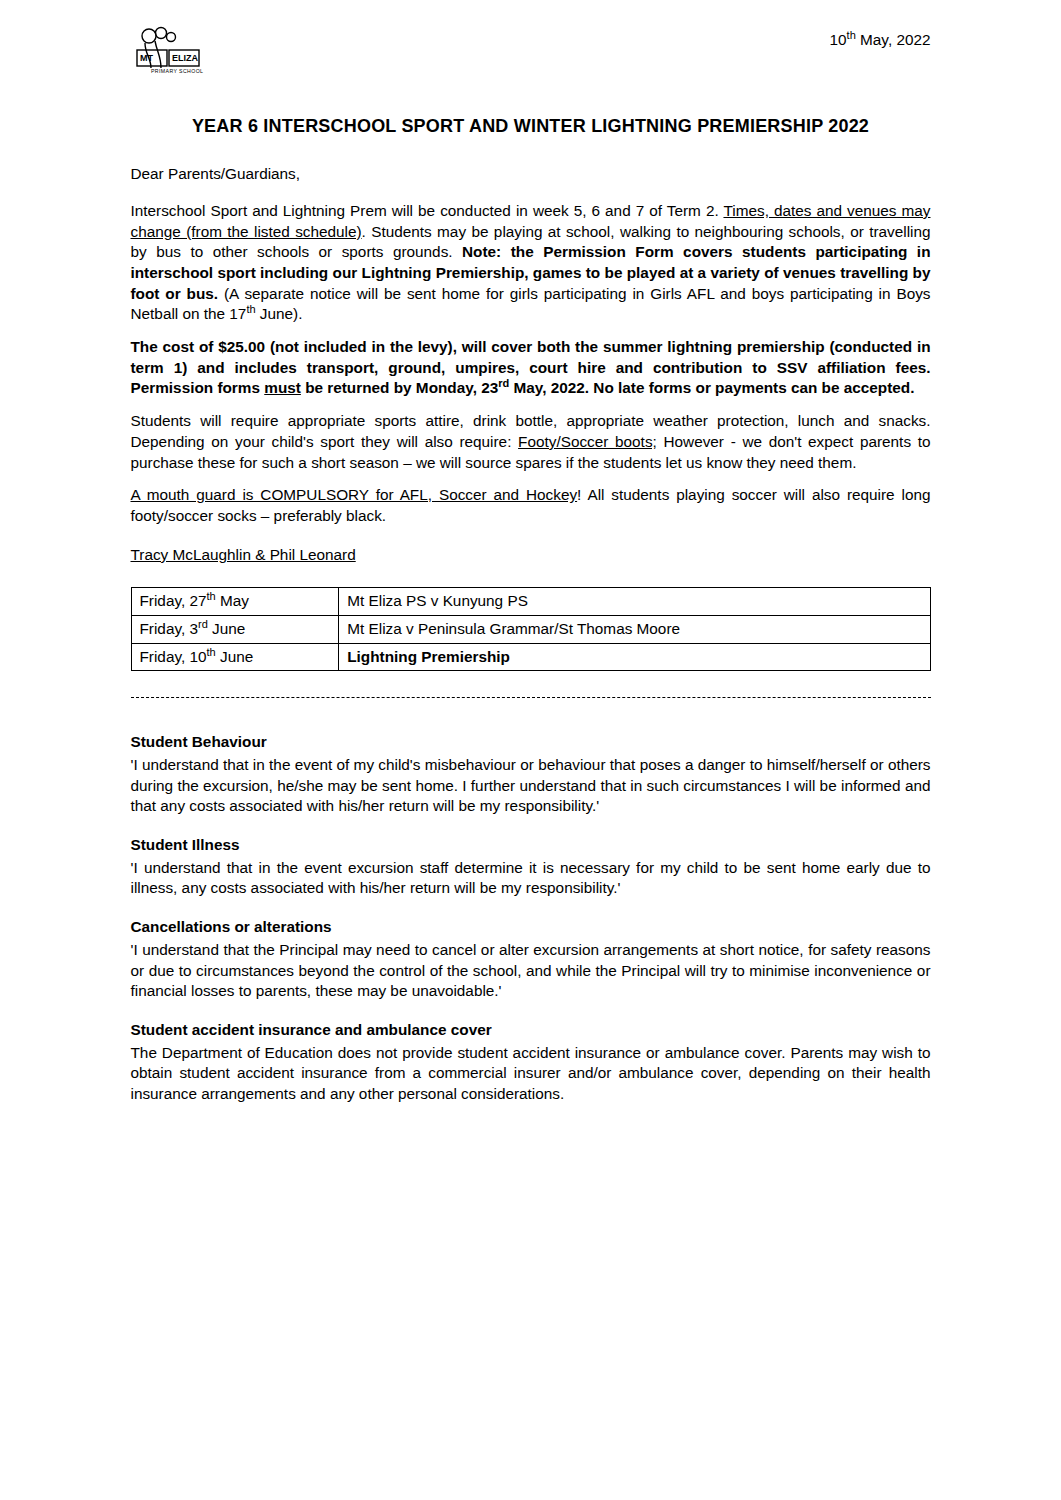MT ELIZA PRIMARY SCHOOL
10th May, 2022
YEAR 6 INTERSCHOOL SPORT AND WINTER LIGHTNING PREMIERSHIP 2022
Dear Parents/Guardians,
Interschool Sport and Lightning Prem will be conducted in week 5, 6 and 7 of Term 2. Times, dates and venues may change (from the listed schedule). Students may be playing at school, walking to neighbouring schools, or travelling by bus to other schools or sports grounds. Note: the Permission Form covers students participating in interschool sport including our Lightning Premiership, games to be played at a variety of venues travelling by foot or bus. (A separate notice will be sent home for girls participating in Girls AFL and boys participating in Boys Netball on the 17th June).
The cost of $25.00 (not included in the levy), will cover both the summer lightning premiership (conducted in term 1) and includes transport, ground, umpires, court hire and contribution to SSV affiliation fees. Permission forms must be returned by Monday, 23rd May, 2022. No late forms or payments can be accepted.
Students will require appropriate sports attire, drink bottle, appropriate weather protection, lunch and snacks. Depending on your child's sport they will also require: Footy/Soccer boots; However - we don't expect parents to purchase these for such a short season – we will source spares if the students let us know they need them.
A mouth guard is COMPULSORY for AFL, Soccer and Hockey! All students playing soccer will also require long footy/soccer socks – preferably black.
Tracy McLaughlin & Phil Leonard
| Friday, 27 th May | Mt Eliza PS v Kunyung PS |
| Friday, 3 rd June | Mt Eliza v Peninsula Grammar/St Thomas Moore |
| Friday, 10 th June | Lightning Premiership |
Student Behaviour
'I understand that in the event of my child's misbehaviour or behaviour that poses a danger to himself/herself or others during the excursion, he/she may be sent home. I further understand that in such circumstances I will be informed and that any costs associated with his/her return will be my responsibility.'
Student Illness
'I understand that in the event excursion staff determine it is necessary for my child to be sent home early due to illness, any costs associated with his/her return will be my responsibility.'
Cancellations or alterations
'I understand that the Principal may need to cancel or alter excursion arrangements at short notice, for safety reasons or due to circumstances beyond the control of the school, and while the Principal will try to minimise inconvenience or financial losses to parents, these may be unavoidable.'
Student accident insurance and ambulance cover
The Department of Education does not provide student accident insurance or ambulance cover. Parents may wish to obtain student accident insurance from a commercial insurer and/or ambulance cover, depending on their health insurance arrangements and any other personal considerations.